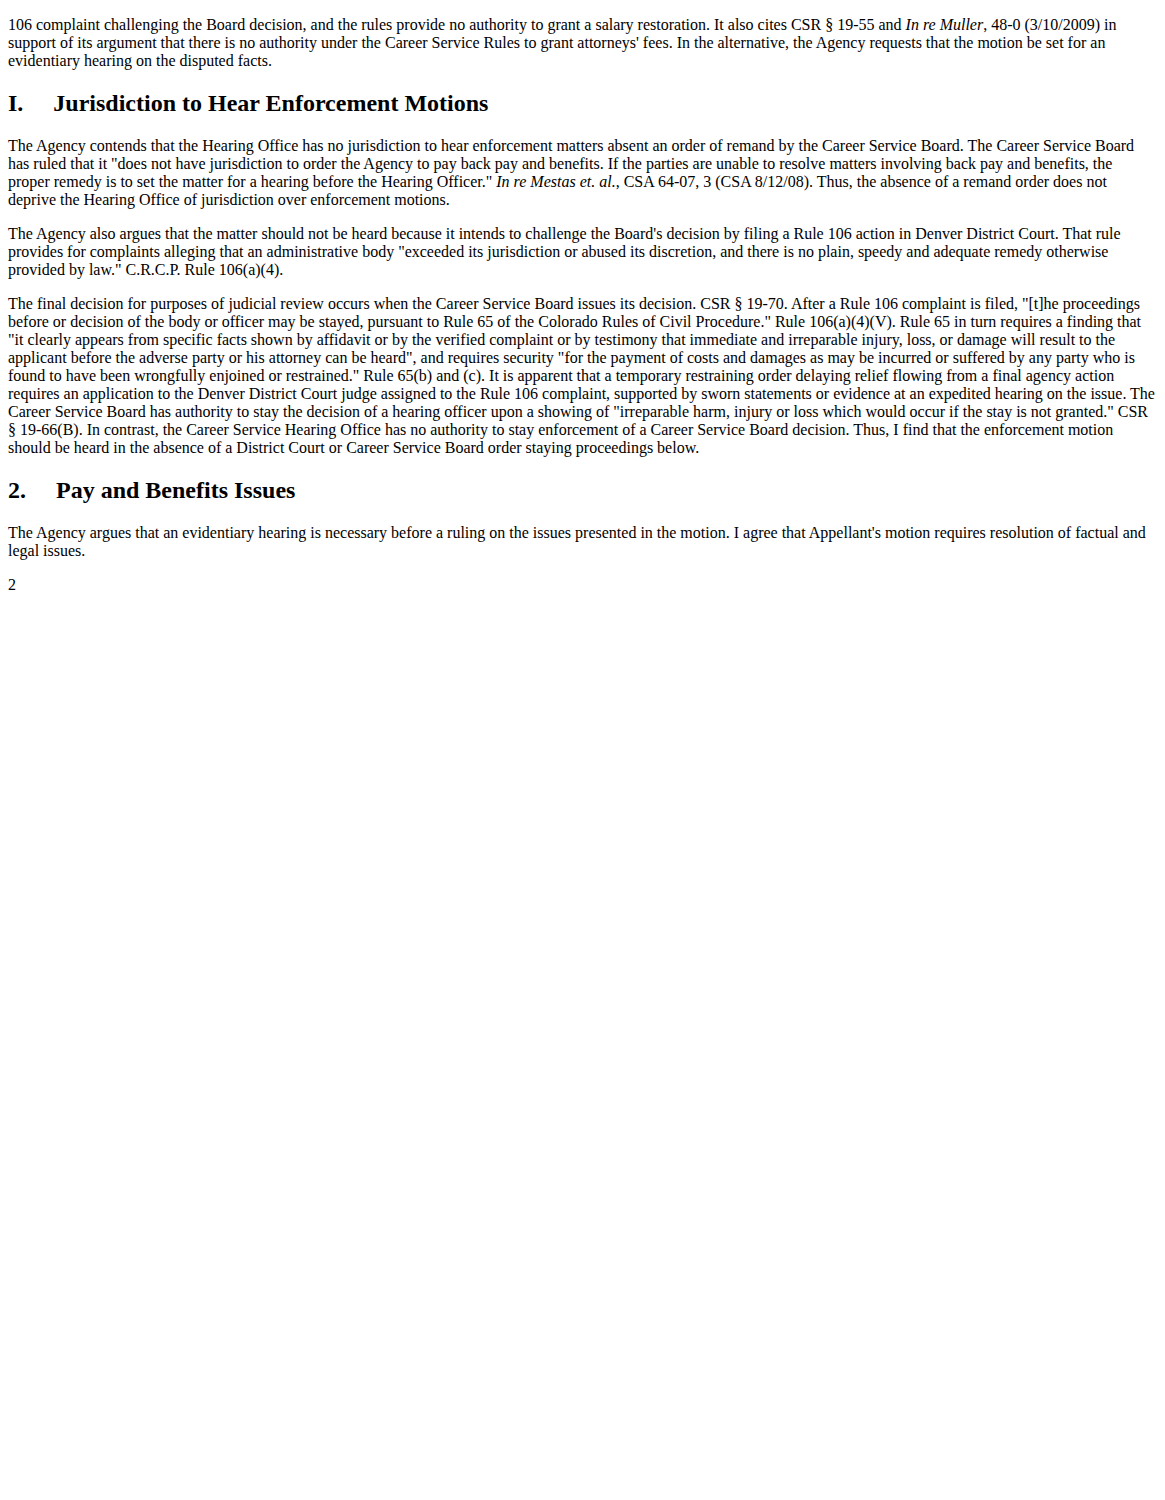106 complaint challenging the Board decision, and the rules provide no authority to grant a salary restoration. It also cites CSR § 19-55 and In re Muller, 48-0 (3/10/2009) in support of its argument that there is no authority under the Career Service Rules to grant attorneys' fees. In the alternative, the Agency requests that the motion be set for an evidentiary hearing on the disputed facts.
I. Jurisdiction to Hear Enforcement Motions
The Agency contends that the Hearing Office has no jurisdiction to hear enforcement matters absent an order of remand by the Career Service Board. The Career Service Board has ruled that it "does not have jurisdiction to order the Agency to pay back pay and benefits. If the parties are unable to resolve matters involving back pay and benefits, the proper remedy is to set the matter for a hearing before the Hearing Officer." In re Mestas et. al., CSA 64-07, 3 (CSA 8/12/08). Thus, the absence of a remand order does not deprive the Hearing Office of jurisdiction over enforcement motions.
The Agency also argues that the matter should not be heard because it intends to challenge the Board's decision by filing a Rule 106 action in Denver District Court. That rule provides for complaints alleging that an administrative body "exceeded its jurisdiction or abused its discretion, and there is no plain, speedy and adequate remedy otherwise provided by law." C.R.C.P. Rule 106(a)(4).
The final decision for purposes of judicial review occurs when the Career Service Board issues its decision. CSR § 19-70. After a Rule 106 complaint is filed, "[t]he proceedings before or decision of the body or officer may be stayed, pursuant to Rule 65 of the Colorado Rules of Civil Procedure." Rule 106(a)(4)(V). Rule 65 in turn requires a finding that "it clearly appears from specific facts shown by affidavit or by the verified complaint or by testimony that immediate and irreparable injury, loss, or damage will result to the applicant before the adverse party or his attorney can be heard", and requires security "for the payment of costs and damages as may be incurred or suffered by any party who is found to have been wrongfully enjoined or restrained." Rule 65(b) and (c). It is apparent that a temporary restraining order delaying relief flowing from a final agency action requires an application to the Denver District Court judge assigned to the Rule 106 complaint, supported by sworn statements or evidence at an expedited hearing on the issue. The Career Service Board has authority to stay the decision of a hearing officer upon a showing of "irreparable harm, injury or loss which would occur if the stay is not granted." CSR § 19-66(B). In contrast, the Career Service Hearing Office has no authority to stay enforcement of a Career Service Board decision. Thus, I find that the enforcement motion should be heard in the absence of a District Court or Career Service Board order staying proceedings below.
2. Pay and Benefits Issues
The Agency argues that an evidentiary hearing is necessary before a ruling on the issues presented in the motion. I agree that Appellant's motion requires resolution of factual and legal issues.
2